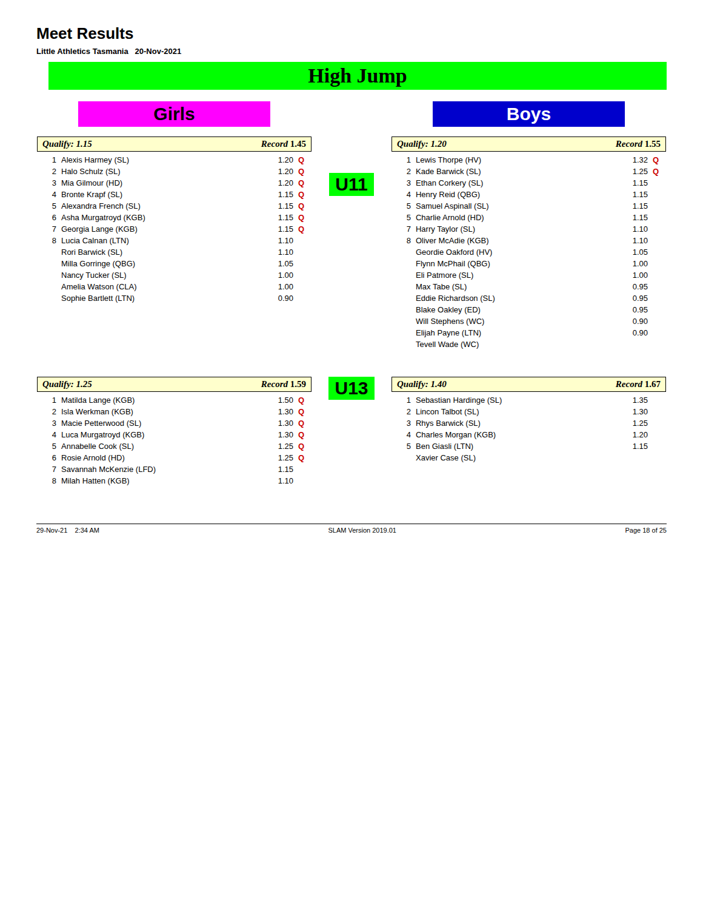Meet Results
Little Athletics Tasmania 20-Nov-2021
High Jump
| Girls | | Boys |
| Qualify: 1.15 Record 1.45 / 1 / Alexis Harmey (SL) / 1.20 / Q / / 2 / Halo Schulz (SL) / 1.20 / Q / / 3 / Mia Gilmour (HD) / 1.20 / Q / / 4 / Bronte Krapf (SL) / 1.15 / Q / / 5 / Alexandra French (SL) / 1.15 / Q / / 6 / Asha Murgatroyd (KGB) / 1.15 / Q / / 7 / Georgia Lange (KGB) / 1.15 / Q / / 8 / Lucia Calnan (LTN) / 1.10 / / / / Rori Barwick (SL) / 1.10 / / / / Milla Gorringe (QBG) / 1.05 / / / / Nancy Tucker (SL) / 1.00 / / / / Amelia Watson (CLA) / 1.00 / / / / Sophie Bartlett (LTN) / 0.90 / / | U11 | Qualify: 1.20 Record 1.55 / 1 / Lewis Thorpe (HV) / 1.32 / Q / / 2 / Kade Barwick (SL) / 1.25 / Q / / 3 / Ethan Corkery (SL) / 1.15 / / / 4 / Henry Reid (QBG) / 1.15 / / / 5 / Samuel Aspinall (SL) / 1.15 / / / 5 / Charlie Arnold (HD) / 1.15 / / / 7 / Harry Taylor (SL) / 1.10 / / / 8 / Oliver McAdie (KGB) / 1.10 / / / / Geordie Oakford (HV) / 1.05 / / / / Flynn McPhail (QBG) / 1.00 / / / / Eli Patmore (SL) / 1.00 / / / / Max Tabe (SL) / 0.95 / / / / Eddie Richardson (SL) / 0.95 / / / / Blake Oakley (ED) / 0.95 / / / / Will Stephens (WC) / 0.90 / / / / Elijah Payne (LTN) / 0.90 / / / / Tevell Wade (WC) / / / |
| Qualify: 1.25 Record 1.59 / 1 / Matilda Lange (KGB) / 1.50 / Q / / 2 / Isla Werkman (KGB) / 1.30 / Q / / 3 / Macie Petterwood (SL) / 1.30 / Q / / 4 / Luca Murgatroyd (KGB) / 1.30 / Q / / 5 / Annabelle Cook (SL) / 1.25 / Q / / 6 / Rosie Arnold (HD) / 1.25 / Q / / 7 / Savannah McKenzie (LFD) / 1.15 / / / 8 / Milah Hatten (KGB) / 1.10 / / | U13 | Qualify: 1.40 Record 1.67 / 1 / Sebastian Hardinge (SL) / 1.35 / / / 2 / Lincon Talbot (SL) / 1.30 / / / 3 / Rhys Barwick (SL) / 1.25 / / / 4 / Charles Morgan (KGB) / 1.20 / / / 5 / Ben Giasli (LTN) / 1.15 / / / / Xavier Case (SL) / / / |
29-Nov-21 2:34 AM
SLAM Version 2019.01
Page 18 of 25